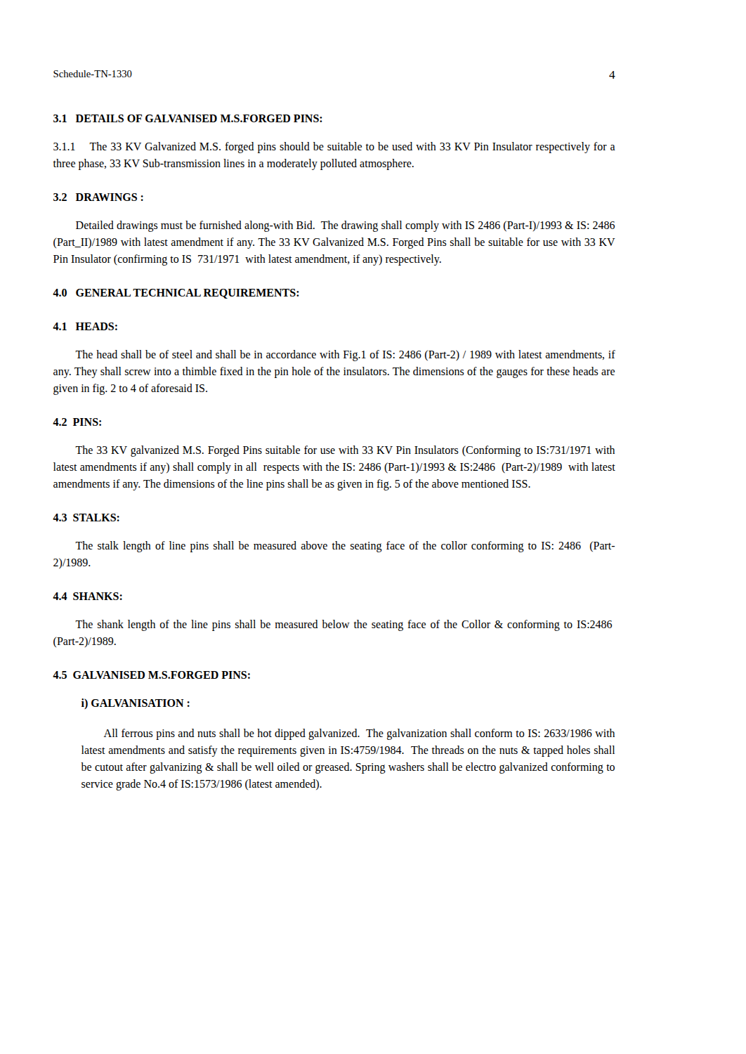Schedule-TN-1330 4
3.1 DETAILS OF GALVANISED M.S.FORGED PINS:
3.1.1 The 33 KV Galvanized M.S. forged pins should be suitable to be used with 33 KV Pin Insulator respectively for a three phase, 33 KV Sub-transmission lines in a moderately polluted atmosphere.
3.2 DRAWINGS :
Detailed drawings must be furnished along-with Bid. The drawing shall comply with IS 2486 (Part-I)/1993 & IS: 2486 (Part_II)/1989 with latest amendment if any. The 33 KV Galvanized M.S. Forged Pins shall be suitable for use with 33 KV Pin Insulator (confirming to IS 731/1971 with latest amendment, if any) respectively.
4.0 GENERAL TECHNICAL REQUIREMENTS:
4.1 HEADS:
The head shall be of steel and shall be in accordance with Fig.1 of IS: 2486 (Part-2) / 1989 with latest amendments, if any. They shall screw into a thimble fixed in the pin hole of the insulators. The dimensions of the gauges for these heads are given in fig. 2 to 4 of aforesaid IS.
4.2 PINS:
The 33 KV galvanized M.S. Forged Pins suitable for use with 33 KV Pin Insulators (Conforming to IS:731/1971 with latest amendments if any) shall comply in all respects with the IS: 2486 (Part-1)/1993 & IS:2486 (Part-2)/1989 with latest amendments if any. The dimensions of the line pins shall be as given in fig. 5 of the above mentioned ISS.
4.3 STALKS:
The stalk length of line pins shall be measured above the seating face of the collor conforming to IS: 2486 (Part-2)/1989.
4.4 SHANKS:
The shank length of the line pins shall be measured below the seating face of the Collor & conforming to IS:2486 (Part-2)/1989.
4.5 GALVANISED M.S.FORGED PINS:
i) GALVANISATION :
All ferrous pins and nuts shall be hot dipped galvanized. The galvanization shall conform to IS: 2633/1986 with latest amendments and satisfy the requirements given in IS:4759/1984. The threads on the nuts & tapped holes shall be cutout after galvanizing & shall be well oiled or greased. Spring washers shall be electro galvanized conforming to service grade No.4 of IS:1573/1986 (latest amended).